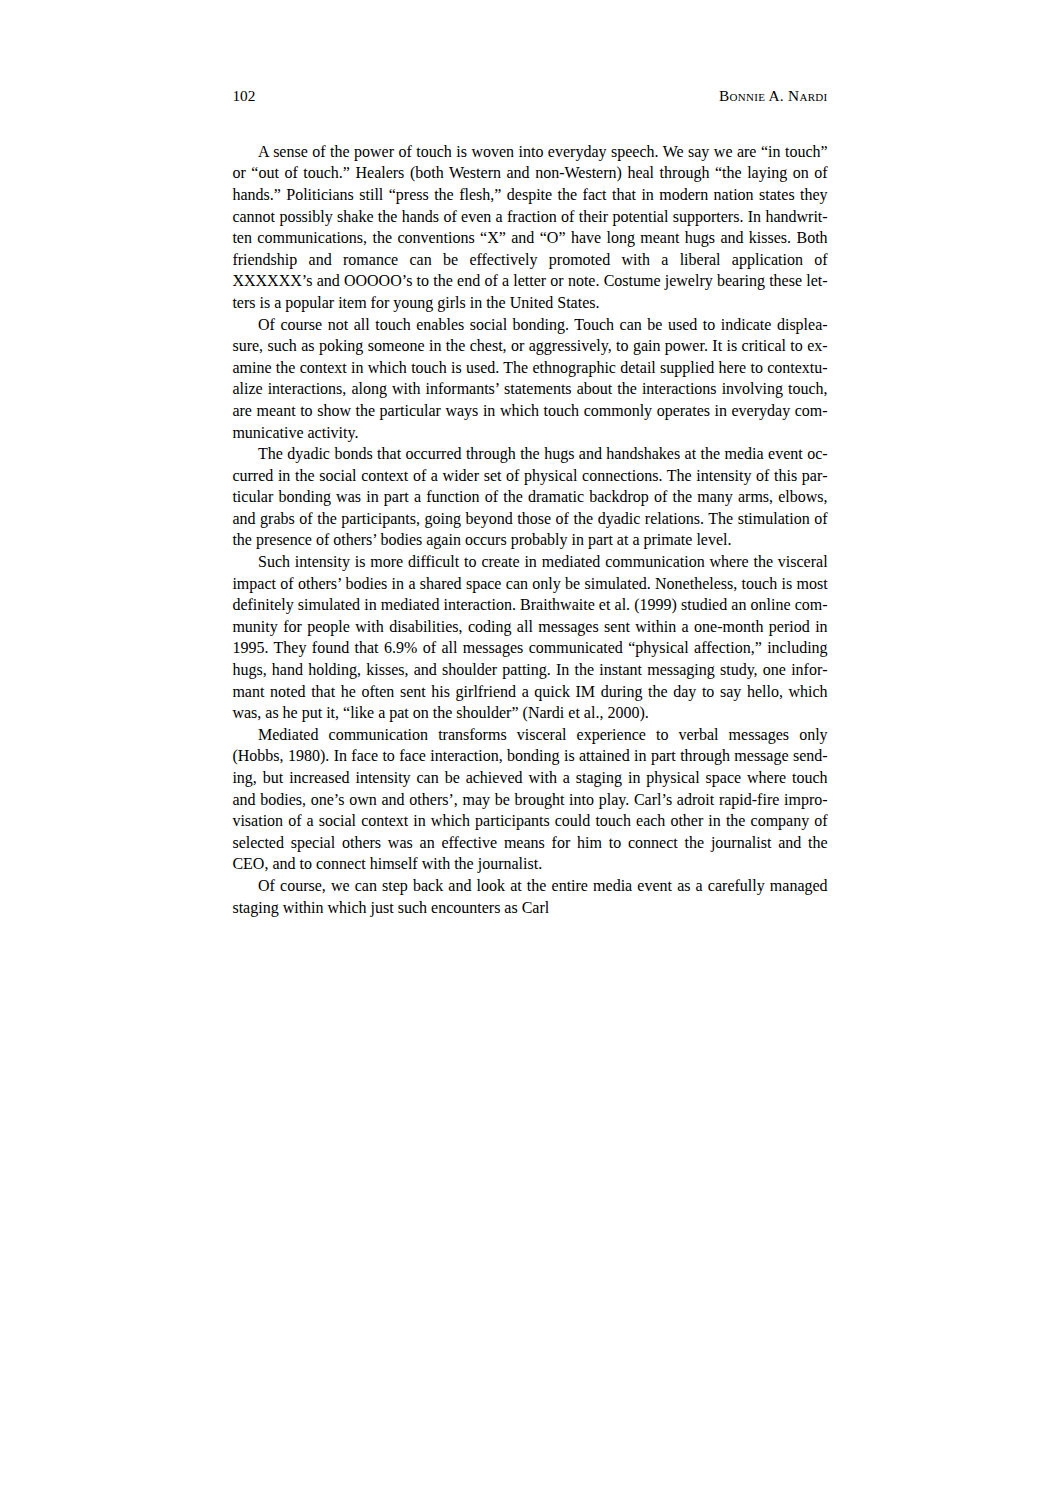102 Bonnie A. Nardi
A sense of the power of touch is woven into everyday speech. We say we are “in touch” or “out of touch.” Healers (both Western and non-Western) heal through “the laying on of hands.” Politicians still “press the flesh,” despite the fact that in modern nation states they cannot possibly shake the hands of even a fraction of their potential supporters. In handwritten communications, the conventions “X” and “O” have long meant hugs and kisses. Both friendship and romance can be effectively promoted with a liberal application of XXXXXX’s and OOOOO’s to the end of a letter or note. Costume jewelry bearing these letters is a popular item for young girls in the United States.
Of course not all touch enables social bonding. Touch can be used to indicate displeasure, such as poking someone in the chest, or aggressively, to gain power. It is critical to examine the context in which touch is used. The ethnographic detail supplied here to contextualize interactions, along with informants’ statements about the interactions involving touch, are meant to show the particular ways in which touch commonly operates in everyday communicative activity.
The dyadic bonds that occurred through the hugs and handshakes at the media event occurred in the social context of a wider set of physical connections. The intensity of this particular bonding was in part a function of the dramatic backdrop of the many arms, elbows, and grabs of the participants, going beyond those of the dyadic relations. The stimulation of the presence of others’ bodies again occurs probably in part at a primate level.
Such intensity is more difficult to create in mediated communication where the visceral impact of others’ bodies in a shared space can only be simulated. Nonetheless, touch is most definitely simulated in mediated interaction. Braithwaite et al. (1999) studied an online community for people with disabilities, coding all messages sent within a one-month period in 1995. They found that 6.9% of all messages communicated “physical affection,” including hugs, hand holding, kisses, and shoulder patting. In the instant messaging study, one informant noted that he often sent his girlfriend a quick IM during the day to say hello, which was, as he put it, “like a pat on the shoulder” (Nardi et al., 2000).
Mediated communication transforms visceral experience to verbal messages only (Hobbs, 1980). In face to face interaction, bonding is attained in part through message sending, but increased intensity can be achieved with a staging in physical space where touch and bodies, one’s own and others’, may be brought into play. Carl’s adroit rapid-fire improvisation of a social context in which participants could touch each other in the company of selected special others was an effective means for him to connect the journalist and the CEO, and to connect himself with the journalist.
Of course, we can step back and look at the entire media event as a carefully managed staging within which just such encounters as Carl